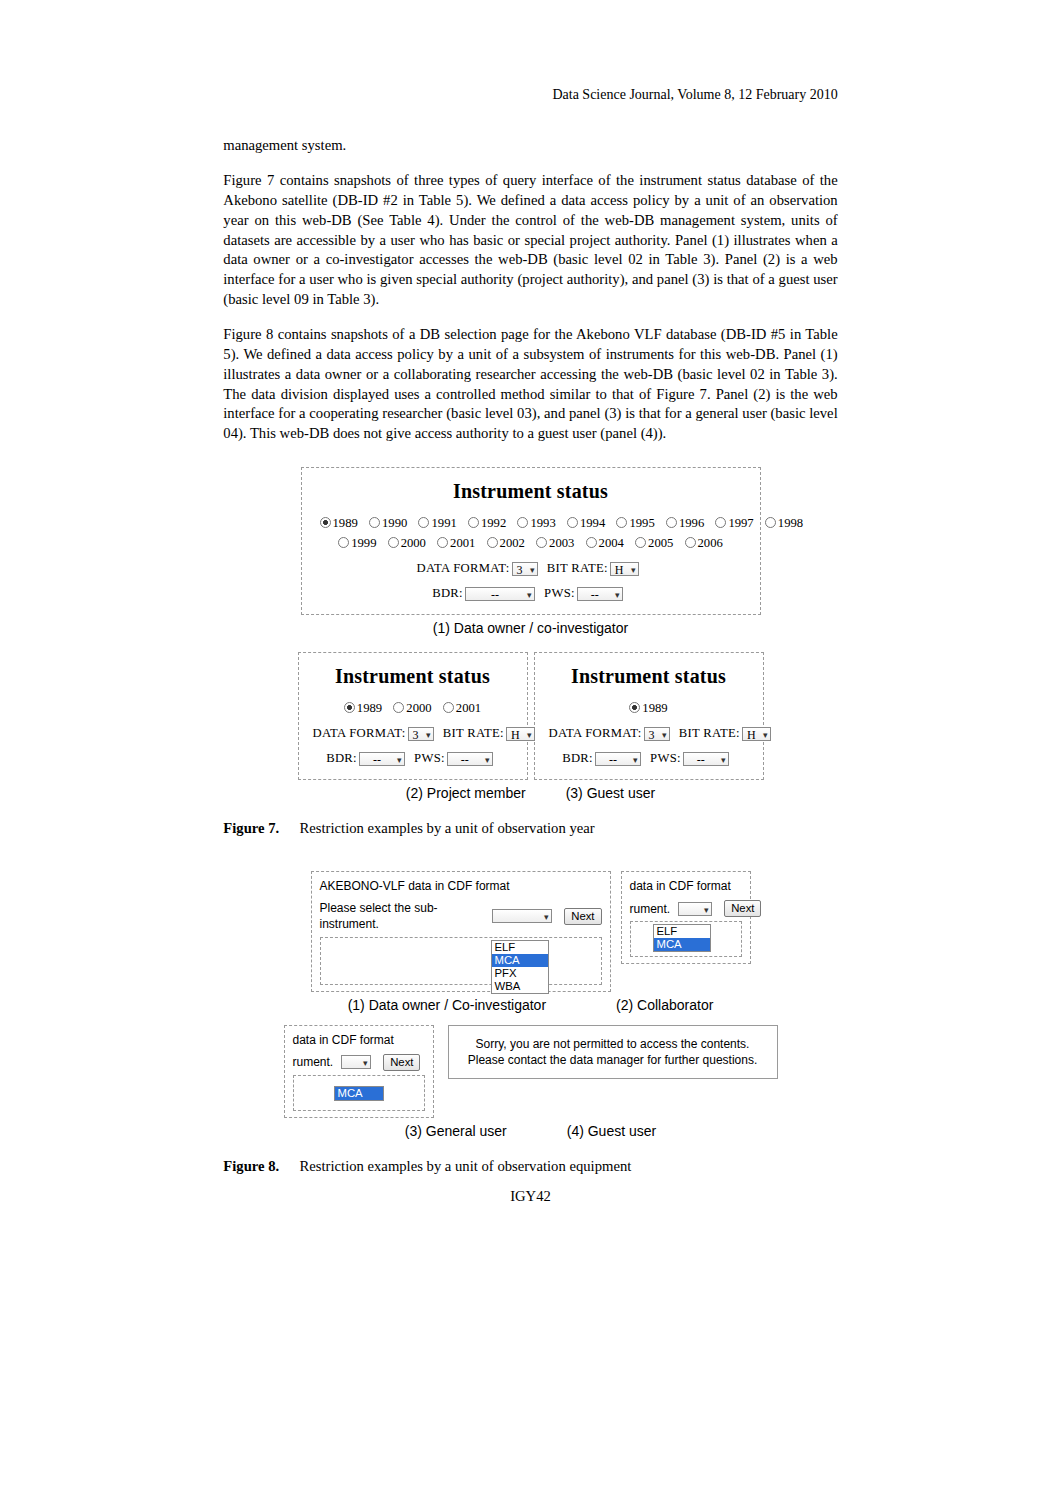Data Science Journal, Volume 8, 12 February 2010
management system.
Figure 7 contains snapshots of three types of query interface of the instrument status database of the Akebono satellite (DB-ID #2 in Table 5). We defined a data access policy by a unit of an observation year on this web-DB (See Table 4). Under the control of the web-DB management system, units of datasets are accessible by a user who has basic or special project authority. Panel (1) illustrates when a data owner or a co-investigator accesses the web-DB (basic level 02 in Table 3). Panel (2) is a web interface for a user who is given special authority (project authority), and panel (3) is that of a guest user (basic level 09 in Table 3).
Figure 8 contains snapshots of a DB selection page for the Akebono VLF database (DB-ID #5 in Table 5). We defined a data access policy by a unit of a subsystem of instruments for this web-DB. Panel (1) illustrates a data owner or a collaborating researcher accessing the web-DB (basic level 02 in Table 3). The data division displayed uses a controlled method similar to that of Figure 7. Panel (2) is the web interface for a cooperating researcher (basic level 03), and panel (3) is that for a general user (basic level 04). This web-DB does not give access authority to a guest user (panel (4)).
Instrument status
1989 1990 1991 1992 1993 1994 1995 1996 1997 1998
1999 2000 2001 2002 2003 2004 2005 2006
DATA FORMAT: 3 BIT RATE: H
BDR:-- PWS:--
(1) Data owner / co-investigator
Instrument status
1989 2000 2001
DATA FORMAT: 3 BIT RATE: H
BDR:-- PWS:--
Instrument status
1989
DATA FORMAT: 3 BIT RATE: H
BDR:-- PWS:--
(2) Project member
(3) Guest user
Figure 7. Restriction examples by a unit of observation year
AKEBONO-VLF data in CDF format
Please select the sub-instrument. Next
ELF
MCA
PFX
WBA
data in CDF format
rument. Next
ELF
MCA
(1) Data owner / Co-investigator
(2) Collaborator
data in CDF format
rument. Next
MCA
Sorry, you are not permitted to access the contents.
Please contact the data manager for further questions.
(3) General user
(4) Guest user
Figure 8. Restriction examples by a unit of observation equipment
IGY42